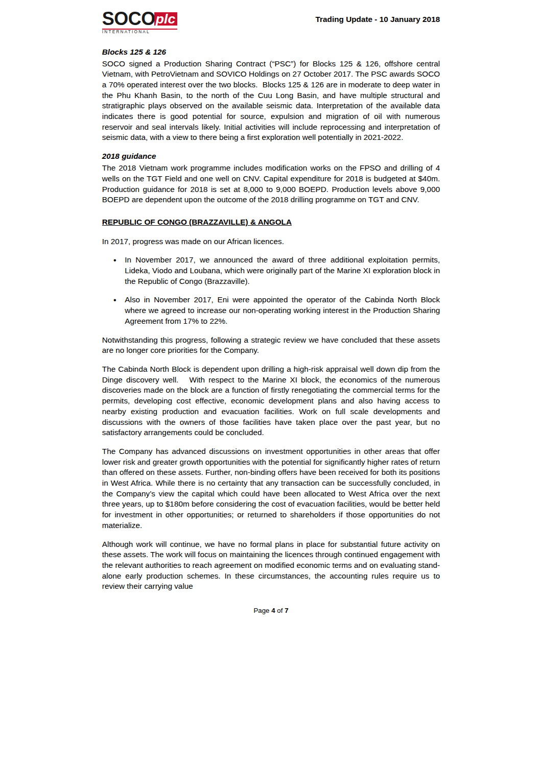SOCO plc
International
Trading Update - 10 January 2018
Blocks 125 & 126
SOCO signed a Production Sharing Contract (“PSC”) for Blocks 125 & 126, offshore central Vietnam, with PetroVietnam and SOVICO Holdings on 27 October 2017. The PSC awards SOCO a 70% operated interest over the two blocks. Blocks 125 & 126 are in moderate to deep water in the Phu Khanh Basin, to the north of the Cuu Long Basin, and have multiple structural and stratigraphic plays observed on the available seismic data. Interpretation of the available data indicates there is good potential for source, expulsion and migration of oil with numerous reservoir and seal intervals likely. Initial activities will include reprocessing and interpretation of seismic data, with a view to there being a first exploration well potentially in 2021-2022.
2018 guidance
The 2018 Vietnam work programme includes modification works on the FPSO and drilling of 4 wells on the TGT Field and one well on CNV. Capital expenditure for 2018 is budgeted at $40m. Production guidance for 2018 is set at 8,000 to 9,000 BOEPD. Production levels above 9,000 BOEPD are dependent upon the outcome of the 2018 drilling programme on TGT and CNV.
Republic of Congo (Brazzaville) & Angola
In 2017, progress was made on our African licences.
In November 2017, we announced the award of three additional exploitation permits, Lideka, Viodo and Loubana, which were originally part of the Marine XI exploration block in the Republic of Congo (Brazzaville).
Also in November 2017, Eni were appointed the operator of the Cabinda North Block where we agreed to increase our non-operating working interest in the Production Sharing Agreement from 17% to 22%.
Notwithstanding this progress, following a strategic review we have concluded that these assets are no longer core priorities for the Company.
The Cabinda North Block is dependent upon drilling a high-risk appraisal well down dip from the Dinge discovery well. With respect to the Marine XI block, the economics of the numerous discoveries made on the block are a function of firstly renegotiating the commercial terms for the permits, developing cost effective, economic development plans and also having access to nearby existing production and evacuation facilities. Work on full scale developments and discussions with the owners of those facilities have taken place over the past year, but no satisfactory arrangements could be concluded.
The Company has advanced discussions on investment opportunities in other areas that offer lower risk and greater growth opportunities with the potential for significantly higher rates of return than offered on these assets. Further, non-binding offers have been received for both its positions in West Africa. While there is no certainty that any transaction can be successfully concluded, in the Company’s view the capital which could have been allocated to West Africa over the next three years, up to $180m before considering the cost of evacuation facilities, would be better held for investment in other opportunities; or returned to shareholders if those opportunities do not materialize.
Although work will continue, we have no formal plans in place for substantial future activity on these assets. The work will focus on maintaining the licences through continued engagement with the relevant authorities to reach agreement on modified economic terms and on evaluating stand-alone early production schemes. In these circumstances, the accounting rules require us to review their carrying value
Page 4 of 7